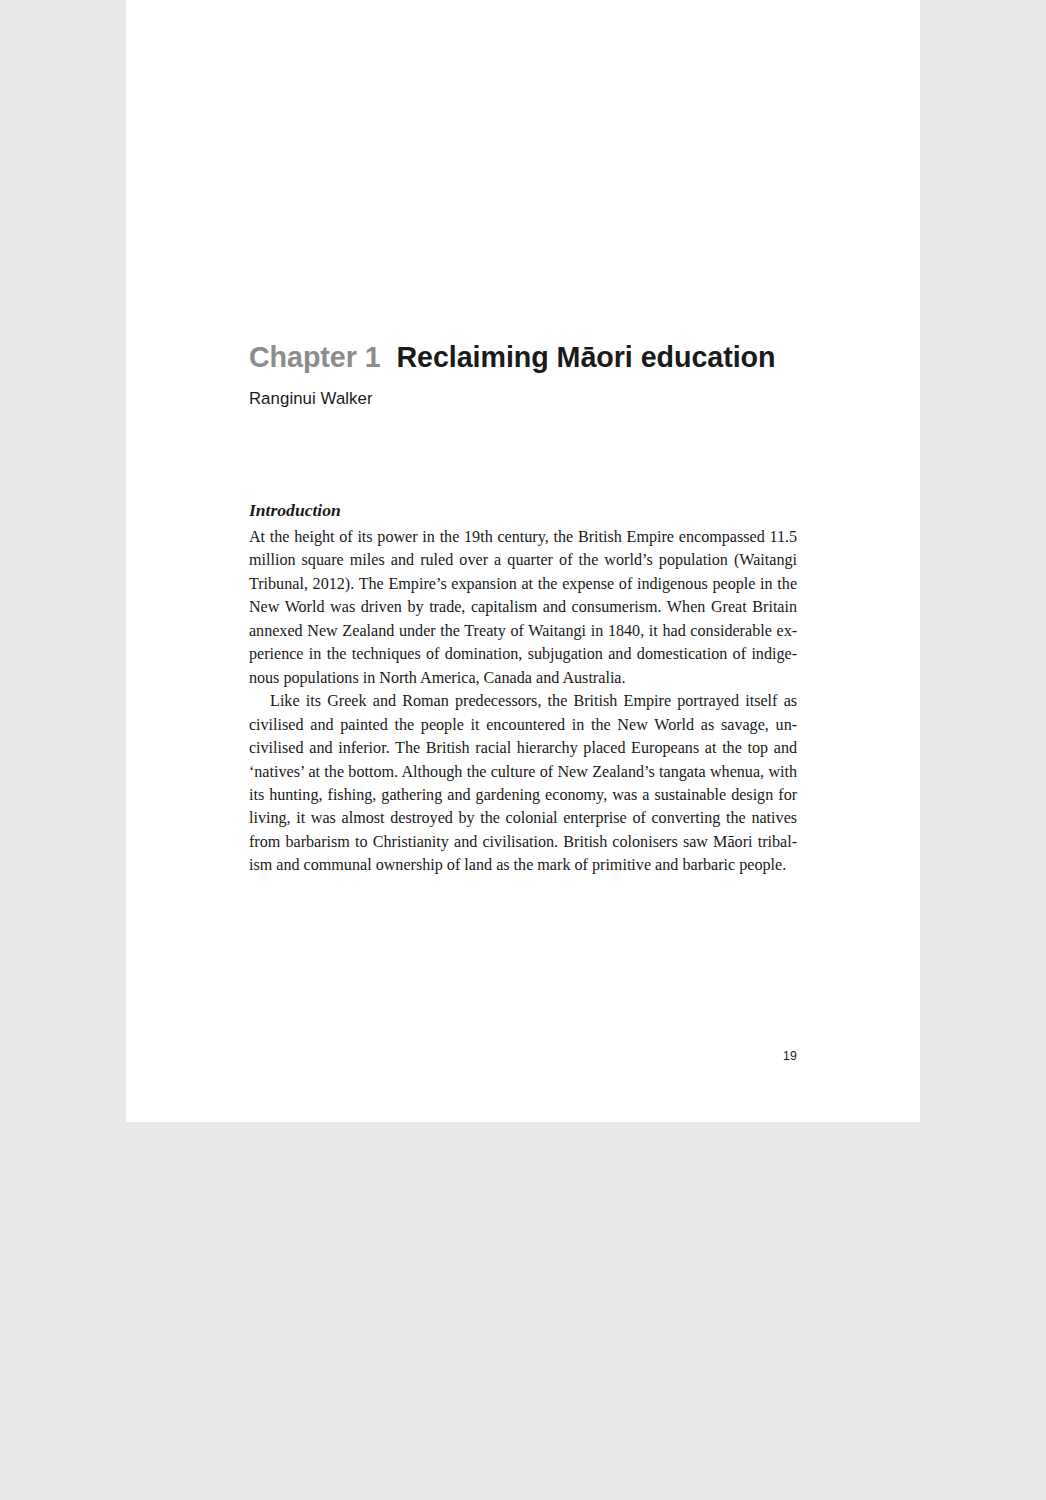Chapter 1 Reclaiming Māori education
Ranginui Walker
Introduction
At the height of its power in the 19th century, the British Empire encompassed 11.5 million square miles and ruled over a quarter of the world’s population (Waitangi Tribunal, 2012). The Empire’s expansion at the expense of indigenous people in the New World was driven by trade, capitalism and consumerism. When Great Britain annexed New Zealand under the Treaty of Waitangi in 1840, it had considerable experience in the techniques of domination, subjugation and domestication of indigenous populations in North America, Canada and Australia.
Like its Greek and Roman predecessors, the British Empire portrayed itself as civilised and painted the people it encountered in the New World as savage, uncivilised and inferior. The British racial hierarchy placed Europeans at the top and ‘natives’ at the bottom. Although the culture of New Zealand’s tangata whenua, with its hunting, fishing, gathering and gardening economy, was a sustainable design for living, it was almost destroyed by the colonial enterprise of converting the natives from barbarism to Christianity and civilisation. British colonisers saw Māori tribalism and communal ownership of land as the mark of primitive and barbaric people.
19